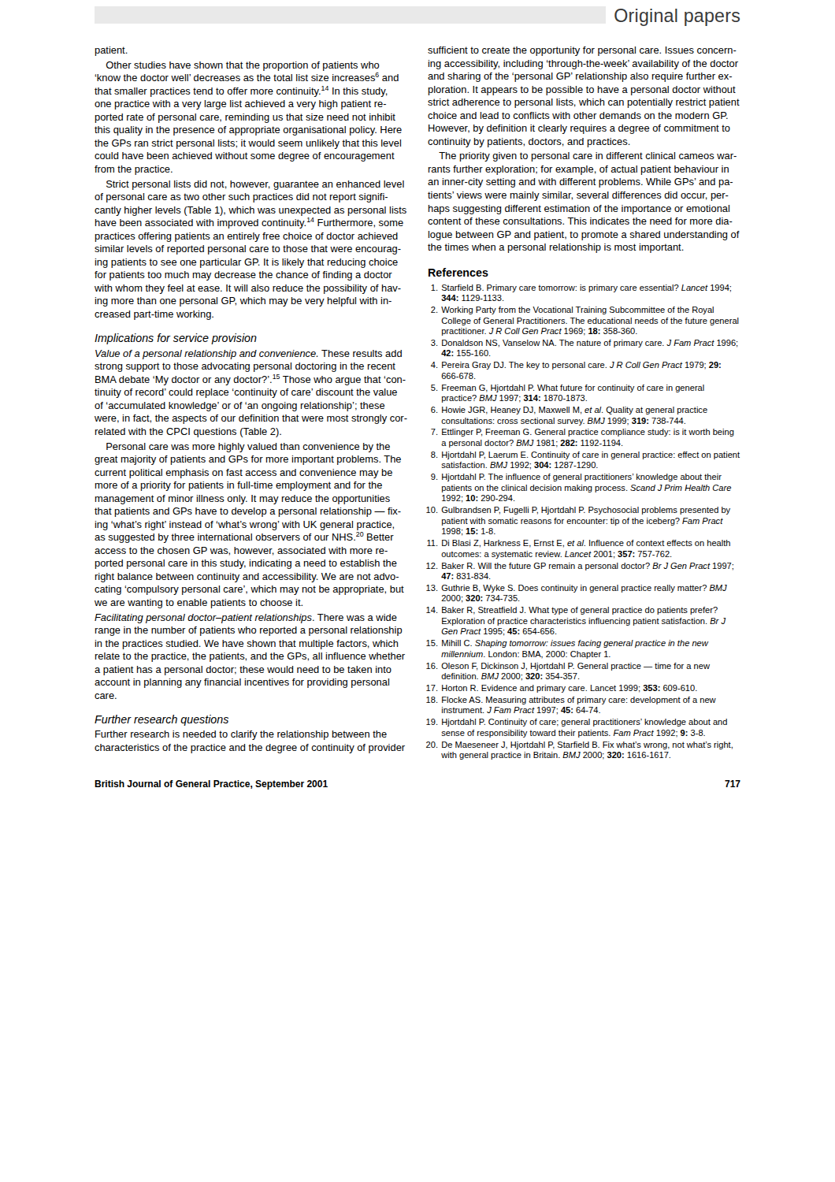Original papers
patient.
Other studies have shown that the proportion of patients who ‘know the doctor well’ decreases as the total list size increases6 and that smaller practices tend to offer more continuity.14 In this study, one practice with a very large list achieved a very high patient reported rate of personal care, reminding us that size need not inhibit this quality in the presence of appropriate organisational policy. Here the GPs ran strict personal lists; it would seem unlikely that this level could have been achieved without some degree of encouragement from the practice.
Strict personal lists did not, however, guarantee an enhanced level of personal care as two other such practices did not report significantly higher levels (Table 1), which was unexpected as personal lists have been associated with improved continuity.14 Furthermore, some practices offering patients an entirely free choice of doctor achieved similar levels of reported personal care to those that were encouraging patients to see one particular GP. It is likely that reducing choice for patients too much may decrease the chance of finding a doctor with whom they feel at ease. It will also reduce the possibility of having more than one personal GP, which may be very helpful with increased part-time working.
Implications for service provision
Value of a personal relationship and convenience. These results add strong support to those advocating personal doctoring in the recent BMA debate ‘My doctor or any doctor?’.15 Those who argue that ‘continuity of record’ could replace ‘continuity of care’ discount the value of ‘accumulated knowledge’ or of ‘an ongoing relationship’; these were, in fact, the aspects of our definition that were most strongly correlated with the CPCI questions (Table 2).
Personal care was more highly valued than convenience by the great majority of patients and GPs for more important problems. The current political emphasis on fast access and convenience may be more of a priority for patients in full-time employment and for the management of minor illness only. It may reduce the opportunities that patients and GPs have to develop a personal relationship — fixing ‘what’s right’ instead of ‘what’s wrong’ with UK general practice, as suggested by three international observers of our NHS.20 Better access to the chosen GP was, however, associated with more reported personal care in this study, indicating a need to establish the right balance between continuity and accessibility. We are not advocating ‘compulsory personal care’, which may not be appropriate, but we are wanting to enable patients to choose it.
Facilitating personal doctor–patient relationships. There was a wide range in the number of patients who reported a personal relationship in the practices studied. We have shown that multiple factors, which relate to the practice, the patients, and the GPs, all influence whether a patient has a personal doctor; these would need to be taken into account in planning any financial incentives for providing personal care.
Further research questions
Further research is needed to clarify the relationship between the characteristics of the practice and the degree of continuity of provider sufficient to create the opportunity for personal care. Issues concerning accessibility, including ‘through-the-week’ availability of the doctor and sharing of the ‘personal GP’ relationship also require further exploration. It appears to be possible to have a personal doctor without strict adherence to personal lists, which can potentially restrict patient choice and lead to conflicts with other demands on the modern GP. However, by definition it clearly requires a degree of commitment to continuity by patients, doctors, and practices.
The priority given to personal care in different clinical cameos warrants further exploration; for example, of actual patient behaviour in an inner-city setting and with different problems. While GPs’ and patients’ views were mainly similar, several differences did occur, perhaps suggesting different estimation of the importance or emotional content of these consultations. This indicates the need for more dialogue between GP and patient, to promote a shared understanding of the times when a personal relationship is most important.
References
Starfield B. Primary care tomorrow: is primary care essential? Lancet 1994; 344: 1129-1133.
Working Party from the Vocational Training Subcommittee of the Royal College of General Practitioners. The educational needs of the future general practitioner. J R Coll Gen Pract 1969; 18: 358-360.
Donaldson NS, Vanselow NA. The nature of primary care. J Fam Pract 1996; 42: 155-160.
Pereira Gray DJ. The key to personal care. J R Coll Gen Pract 1979; 29: 666-678.
Freeman G, Hjortdahl P. What future for continuity of care in general practice? BMJ 1997; 314: 1870-1873.
Howie JGR, Heaney DJ, Maxwell M, et al. Quality at general practice consultations: cross sectional survey. BMJ 1999; 319: 738-744.
Ettlinger P, Freeman G. General practice compliance study: is it worth being a personal doctor? BMJ 1981; 282: 1192-1194.
Hjortdahl P, Laerum E. Continuity of care in general practice: effect on patient satisfaction. BMJ 1992; 304: 1287-1290.
Hjortdahl P. The influence of general practitioners’ knowledge about their patients on the clinical decision making process. Scand J Prim Health Care 1992; 10: 290-294.
Gulbrandsen P, Fugelli P, Hjortdahl P. Psychosocial problems presented by patient with somatic reasons for encounter: tip of the iceberg? Fam Pract 1998; 15: 1-8.
Di Blasi Z, Harkness E, Ernst E, et al. Influence of context effects on health outcomes: a systematic review. Lancet 2001; 357: 757-762.
Baker R. Will the future GP remain a personal doctor? Br J Gen Pract 1997; 47: 831-834.
Guthrie B, Wyke S. Does continuity in general practice really matter? BMJ 2000; 320: 734-735.
Baker R, Streatfield J. What type of general practice do patients prefer? Exploration of practice characteristics influencing patient satisfaction. Br J Gen Pract 1995; 45: 654-656.
Mihill C. Shaping tomorrow: issues facing general practice in the new millennium. London: BMA, 2000: Chapter 1.
Oleson F, Dickinson J, Hjortdahl P. General practice — time for a new definition. BMJ 2000; 320: 354-357.
Horton R. Evidence and primary care. Lancet 1999; 353: 609-610.
Flocke AS. Measuring attributes of primary care: development of a new instrument. J Fam Pract 1997; 45: 64-74.
Hjortdahl P. Continuity of care; general practitioners’ knowledge about and sense of responsibility toward their patients. Fam Pract 1992; 9: 3-8.
De Maeseneer J, Hjortdahl P, Starfield B. Fix what’s wrong, not what’s right, with general practice in Britain. BMJ 2000; 320: 1616-1617.
British Journal of General Practice, September 2001
717